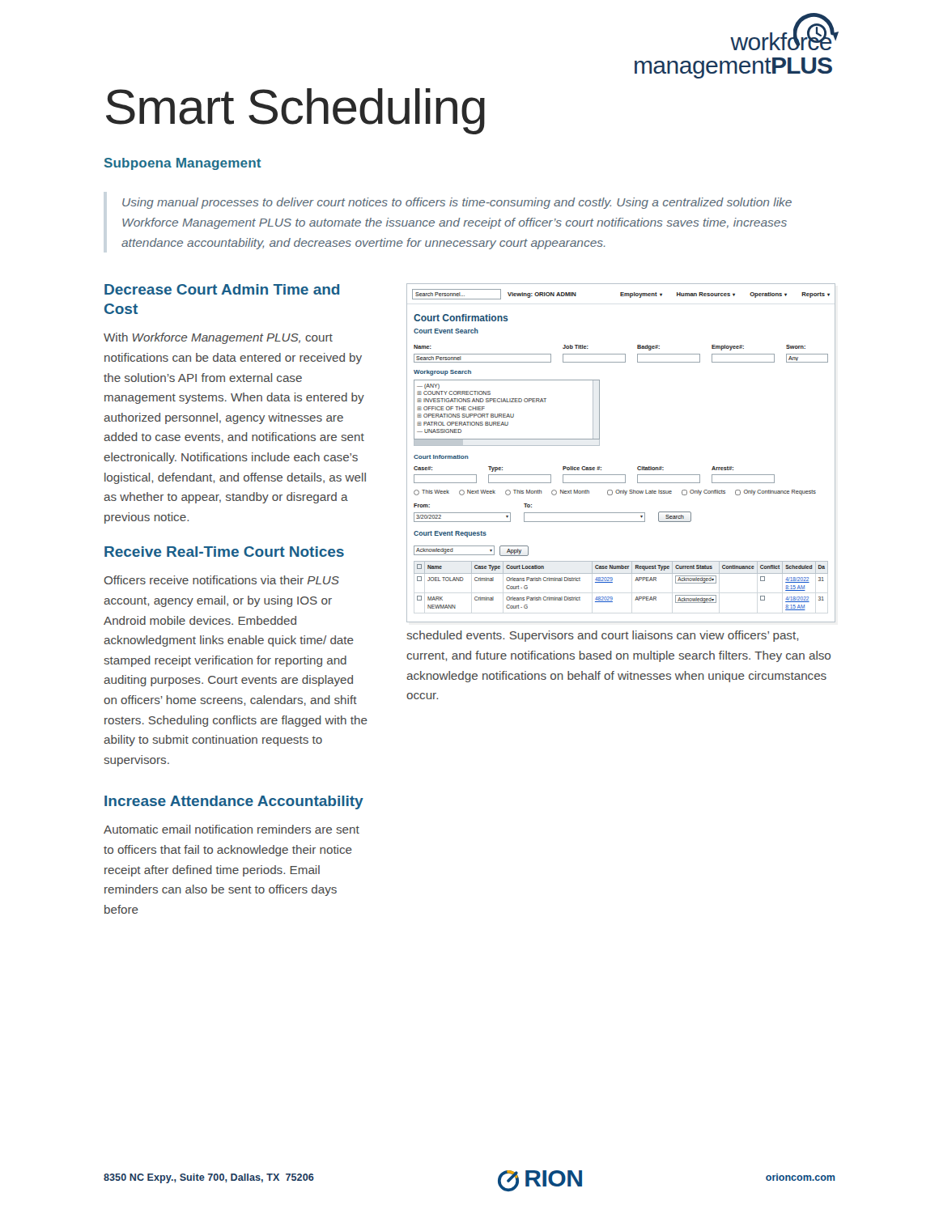workforce managementPLUS
Smart Scheduling
Subpoena Management
Using manual processes to deliver court notices to officers is time-consuming and costly. Using a centralized solution like Workforce Management PLUS to automate the issuance and receipt of officer’s court notifications saves time, increases attendance accountability, and decreases overtime for unnecessary court appearances.
Decrease Court Admin Time and Cost
With Workforce Management PLUS, court notifications can be data entered or received by the solution’s API from external case management systems. When data is entered by authorized personnel, agency witnesses are added to case events, and notifications are sent electronically. Notifications include each case’s logistical, defendant, and offense details, as well as whether to appear, standby or disregard a previous notice.
Receive Real-Time Court Notices
Officers receive notifications via their PLUS account, agency email, or by using IOS or Android mobile devices. Embedded acknowledgment links enable quick time/ date stamped receipt verification for reporting and auditing purposes. Court events are displayed on officers’ home screens, calendars, and shift rosters. Scheduling conflicts are flagged with the ability to submit continuation requests to supervisors.
Increase Attendance Accountability
Automatic email notification reminders are sent to officers that fail to acknowledge their notice receipt after defined time periods. Email reminders can also be sent to officers days before
Viewing: ORION ADMIN Employment Human Resources Operations Reports
Court Confirmations
Court Event Search
Name:
Job Title:
Badge#:
Employee#:
Sworn:
Workgroup Search
(ANY)
COUNTY CORRECTIONS
INVESTIGATIONS AND SPECIALIZED OPERAT
OFFICE OF THE CHIEF
OPERATIONS SUPPORT BUREAU
PATROL OPERATIONS BUREAU
UNASSIGNED
Court Information
Case#:
Type:
Police Case #:
Citation#:
Arrest#:
This Week Next Week This Month Next Month Only Show Late Issue Only Conflicts Only Continuance Requests
From:
3/20/2022▾
To:
▾
Search
Court Event Requests
Acknowledged▾
Apply
| | Name | Case Type | Court Location | Case Number | Request Type | Current Status | Continuance | Conflict | Scheduled | Da |
| --- | --- | --- | --- | --- | --- | --- | --- | --- | --- | --- |
| | JOEL TOLAND | Criminal | Orleans Parish Criminal District Court - G | 482029 | APPEAR | Acknowledged ▾ | | | 4/18/2022 8:15 AM | 31 |
| | MARK NEWMANN | Criminal | Orleans Parish Criminal District Court - G | 482029 | APPEAR | Acknowledged ▾ | | | 4/18/2022 8:15 AM | 31 |
scheduled events. Supervisors and court liaisons can view officers’ past, current, and future notifications based on multiple search filters. They can also acknowledge notifications on behalf of witnesses when unique circumstances occur.
8350 NC Expy., Suite 700, Dallas, TX 75206
RION
orioncom.com